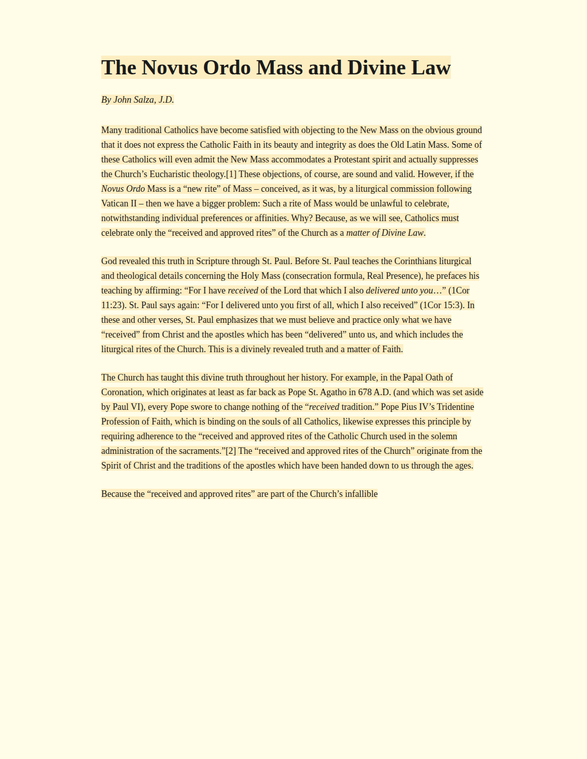The Novus Ordo Mass and Divine Law
By John Salza, J.D.
Many traditional Catholics have become satisfied with objecting to the New Mass on the obvious ground that it does not express the Catholic Faith in its beauty and integrity as does the Old Latin Mass. Some of these Catholics will even admit the New Mass accommodates a Protestant spirit and actually suppresses the Church’s Eucharistic theology.[1] These objections, of course, are sound and valid. However, if the Novus Ordo Mass is a “new rite” of Mass – conceived, as it was, by a liturgical commission following Vatican II – then we have a bigger problem: Such a rite of Mass would be unlawful to celebrate, notwithstanding individual preferences or affinities. Why? Because, as we will see, Catholics must celebrate only the “received and approved rites” of the Church as a matter of Divine Law.
God revealed this truth in Scripture through St. Paul. Before St. Paul teaches the Corinthians liturgical and theological details concerning the Holy Mass (consecration formula, Real Presence), he prefaces his teaching by affirming: “For I have received of the Lord that which I also delivered unto you…” (1Cor 11:23). St. Paul says again: “For I delivered unto you first of all, which I also received” (1Cor 15:3). In these and other verses, St. Paul emphasizes that we must believe and practice only what we have “received” from Christ and the apostles which has been “delivered” unto us, and which includes the liturgical rites of the Church. This is a divinely revealed truth and a matter of Faith.
The Church has taught this divine truth throughout her history. For example, in the Papal Oath of Coronation, which originates at least as far back as Pope St. Agatho in 678 A.D. (and which was set aside by Paul VI), every Pope swore to change nothing of the “received tradition.” Pope Pius IV’s Tridentine Profession of Faith, which is binding on the souls of all Catholics, likewise expresses this principle by requiring adherence to the “received and approved rites of the Catholic Church used in the solemn administration of the sacraments.”[2] The “received and approved rites of the Church” originate from the Spirit of Christ and the traditions of the apostles which have been handed down to us through the ages.
Because the “received and approved rites” are part of the Church’s infallible